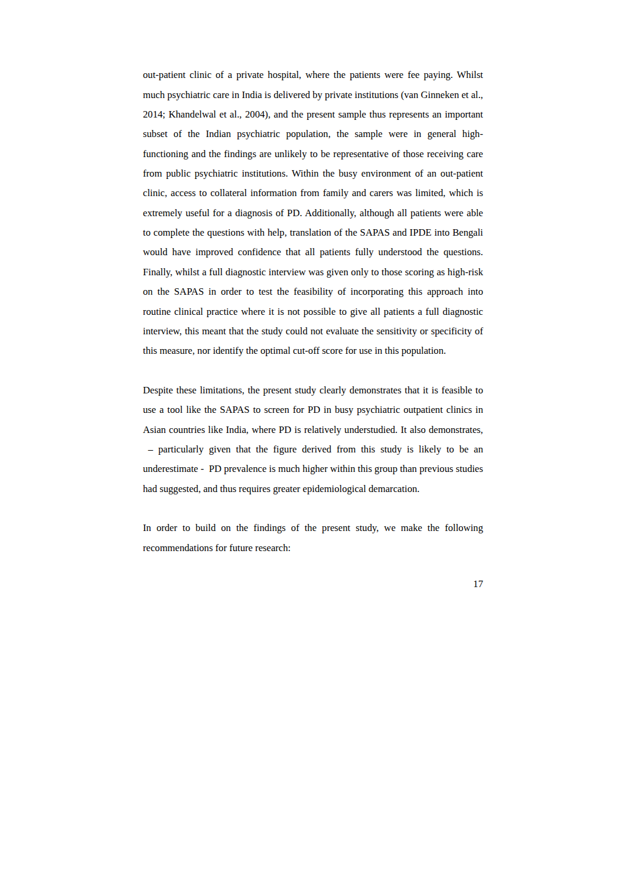out-patient clinic of a private hospital, where the patients were fee paying. Whilst much psychiatric care in India is delivered by private institutions (van Ginneken et al., 2014; Khandelwal et al., 2004), and the present sample thus represents an important subset of the Indian psychiatric population, the sample were in general high-functioning and the findings are unlikely to be representative of those receiving care from public psychiatric institutions. Within the busy environment of an out-patient clinic, access to collateral information from family and carers was limited, which is extremely useful for a diagnosis of PD. Additionally, although all patients were able to complete the questions with help, translation of the SAPAS and IPDE into Bengali would have improved confidence that all patients fully understood the questions. Finally, whilst a full diagnostic interview was given only to those scoring as high-risk on the SAPAS in order to test the feasibility of incorporating this approach into routine clinical practice where it is not possible to give all patients a full diagnostic interview, this meant that the study could not evaluate the sensitivity or specificity of this measure, nor identify the optimal cut-off score for use in this population.
Despite these limitations, the present study clearly demonstrates that it is feasible to use a tool like the SAPAS to screen for PD in busy psychiatric outpatient clinics in Asian countries like India, where PD is relatively understudied. It also demonstrates, – particularly given that the figure derived from this study is likely to be an underestimate - PD prevalence is much higher within this group than previous studies had suggested, and thus requires greater epidemiological demarcation.
In order to build on the findings of the present study, we make the following recommendations for future research:
17